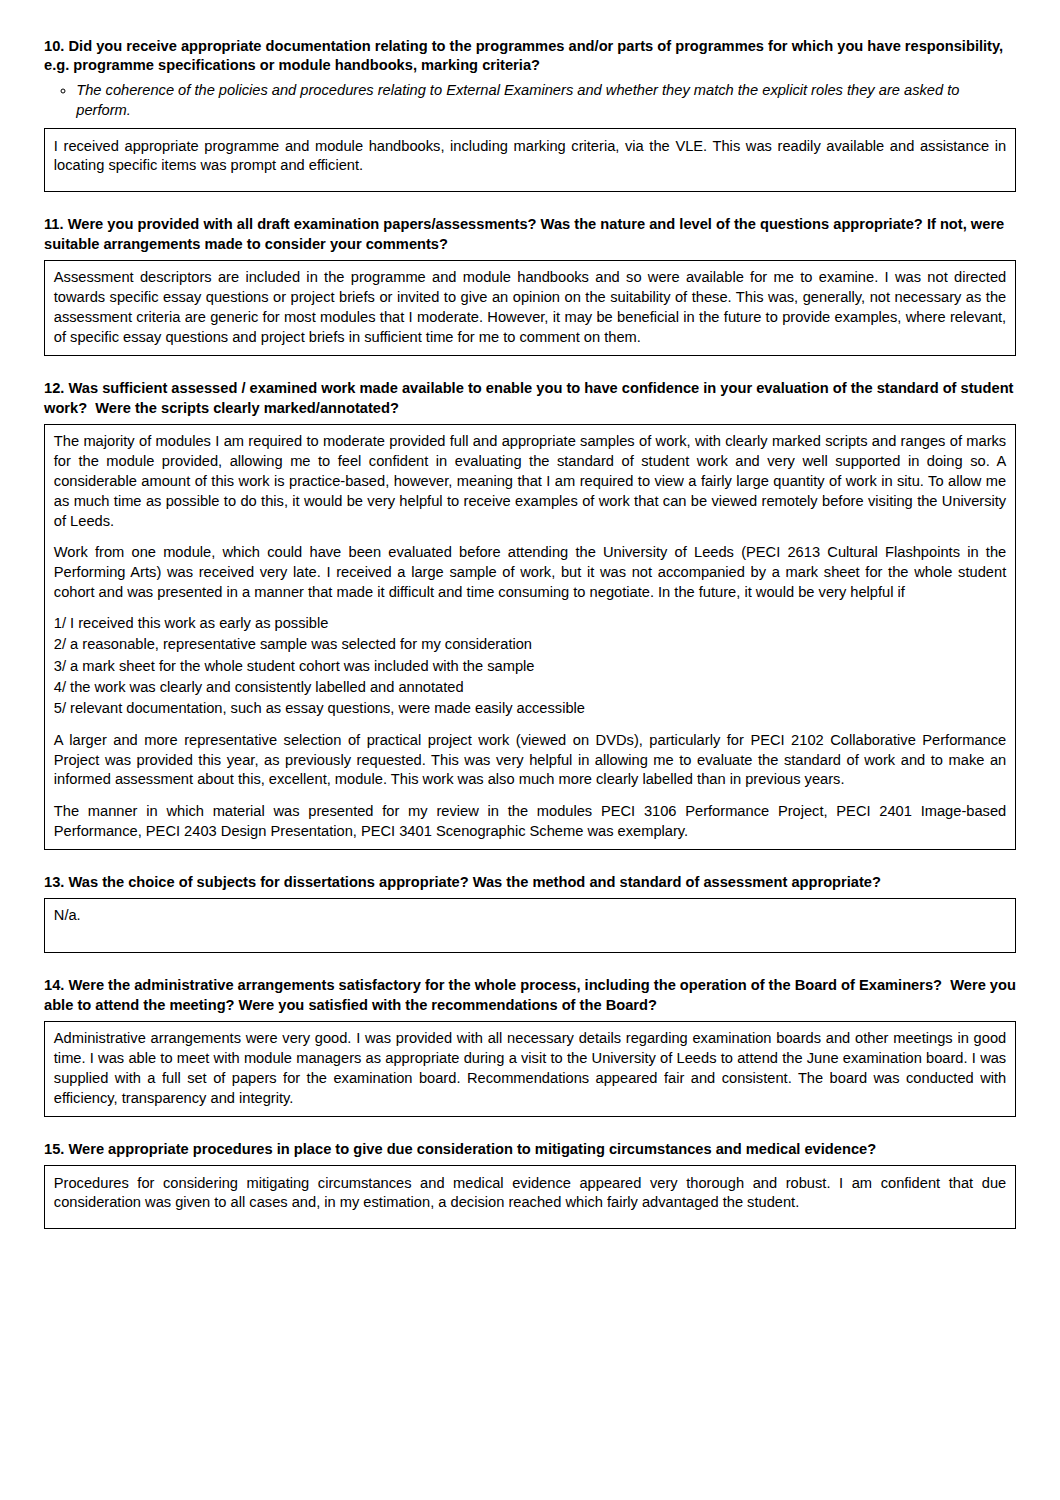Did you receive appropriate documentation relating to the programmes and/or parts of programmes for which you have responsibility, e.g. programme specifications or module handbooks, marking criteria?
The coherence of the policies and procedures relating to External Examiners and whether they match the explicit roles they are asked to perform.
I received appropriate programme and module handbooks, including marking criteria, via the VLE. This was readily available and assistance in locating specific items was prompt and efficient.
Were you provided with all draft examination papers/assessments? Was the nature and level of the questions appropriate? If not, were suitable arrangements made to consider your comments?
Assessment descriptors are included in the programme and module handbooks and so were available for me to examine. I was not directed towards specific essay questions or project briefs or invited to give an opinion on the suitability of these. This was, generally, not necessary as the assessment criteria are generic for most modules that I moderate. However, it may be beneficial in the future to provide examples, where relevant, of specific essay questions and project briefs in sufficient time for me to comment on them.
Was sufficient assessed / examined work made available to enable you to have confidence in your evaluation of the standard of student work? Were the scripts clearly marked/annotated?
The majority of modules I am required to moderate provided full and appropriate samples of work, with clearly marked scripts and ranges of marks for the module provided, allowing me to feel confident in evaluating the standard of student work and very well supported in doing so. A considerable amount of this work is practice-based, however, meaning that I am required to view a fairly large quantity of work in situ. To allow me as much time as possible to do this, it would be very helpful to receive examples of work that can be viewed remotely before visiting the University of Leeds.
Work from one module, which could have been evaluated before attending the University of Leeds (PECI 2613 Cultural Flashpoints in the Performing Arts) was received very late. I received a large sample of work, but it was not accompanied by a mark sheet for the whole student cohort and was presented in a manner that made it difficult and time consuming to negotiate. In the future, it would be very helpful if
1/ I received this work as early as possible
2/ a reasonable, representative sample was selected for my consideration
3/ a mark sheet for the whole student cohort was included with the sample
4/ the work was clearly and consistently labelled and annotated
5/ relevant documentation, such as essay questions, were made easily accessible
A larger and more representative selection of practical project work (viewed on DVDs), particularly for PECI 2102 Collaborative Performance Project was provided this year, as previously requested. This was very helpful in allowing me to evaluate the standard of work and to make an informed assessment about this, excellent, module. This work was also much more clearly labelled than in previous years.
The manner in which material was presented for my review in the modules PECI 3106 Performance Project, PECI 2401 Image-based Performance, PECI 2403 Design Presentation, PECI 3401 Scenographic Scheme was exemplary.
Was the choice of subjects for dissertations appropriate? Was the method and standard of assessment appropriate?
N/a.
Were the administrative arrangements satisfactory for the whole process, including the operation of the Board of Examiners? Were you able to attend the meeting? Were you satisfied with the recommendations of the Board?
Administrative arrangements were very good. I was provided with all necessary details regarding examination boards and other meetings in good time. I was able to meet with module managers as appropriate during a visit to the University of Leeds to attend the June examination board. I was supplied with a full set of papers for the examination board. Recommendations appeared fair and consistent. The board was conducted with efficiency, transparency and integrity.
Were appropriate procedures in place to give due consideration to mitigating circumstances and medical evidence?
Procedures for considering mitigating circumstances and medical evidence appeared very thorough and robust. I am confident that due consideration was given to all cases and, in my estimation, a decision reached which fairly advantaged the student.